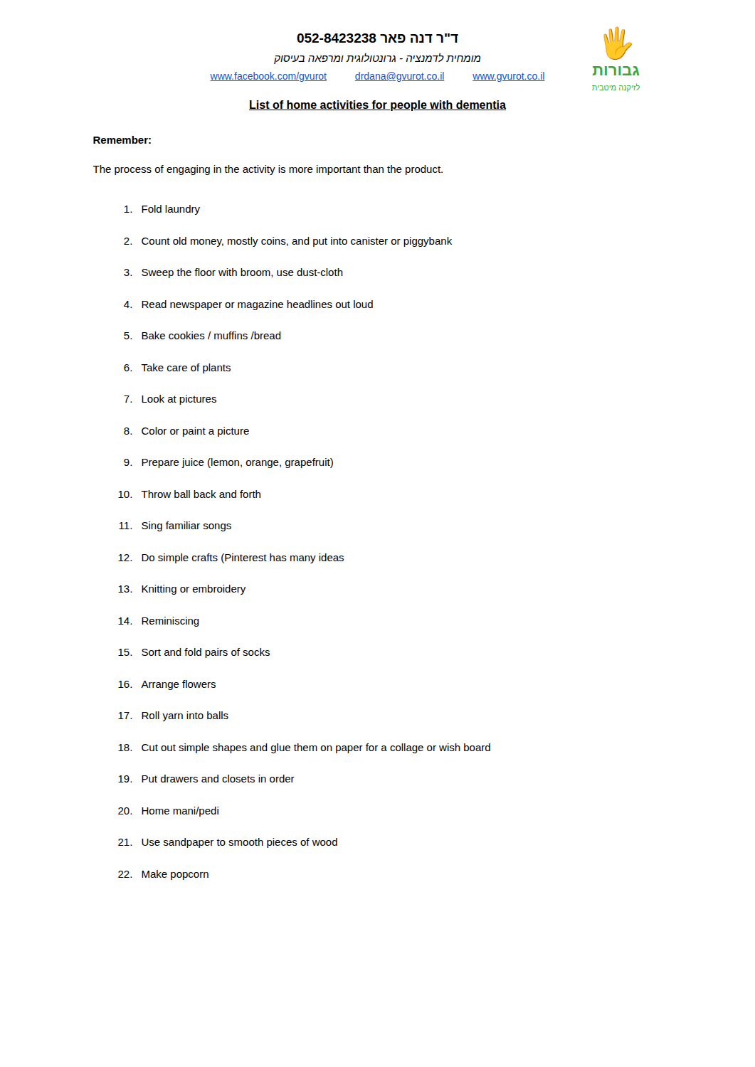🖐
גבורות
לזיקנה מיטבית
ד"ר דנה פאר 052-8423238
מומחית לדמנציה - גרונטולוגית ומרפאה בעיסוק
www.facebook.com/gvurot drdana@gvurot.co.il www.gvurot.co.il
List of home activities for people with dementia
Remember:
The process of engaging in the activity is more important than the product.
Fold laundry
Count old money, mostly coins, and put into canister or piggybank
Sweep the floor with broom, use dust-cloth
Read newspaper or magazine headlines out loud
Bake cookies / muffins /bread
Take care of plants
Look at pictures
Color or paint a picture
Prepare juice (lemon, orange, grapefruit)
Throw ball back and forth
Sing familiar songs
Do simple crafts (Pinterest has many ideas
Knitting or embroidery
Reminiscing
Sort and fold pairs of socks
Arrange flowers
Roll yarn into balls
Cut out simple shapes and glue them on paper for a collage or wish board
Put drawers and closets in order
Home mani/pedi
Use sandpaper to smooth pieces of wood
Make popcorn